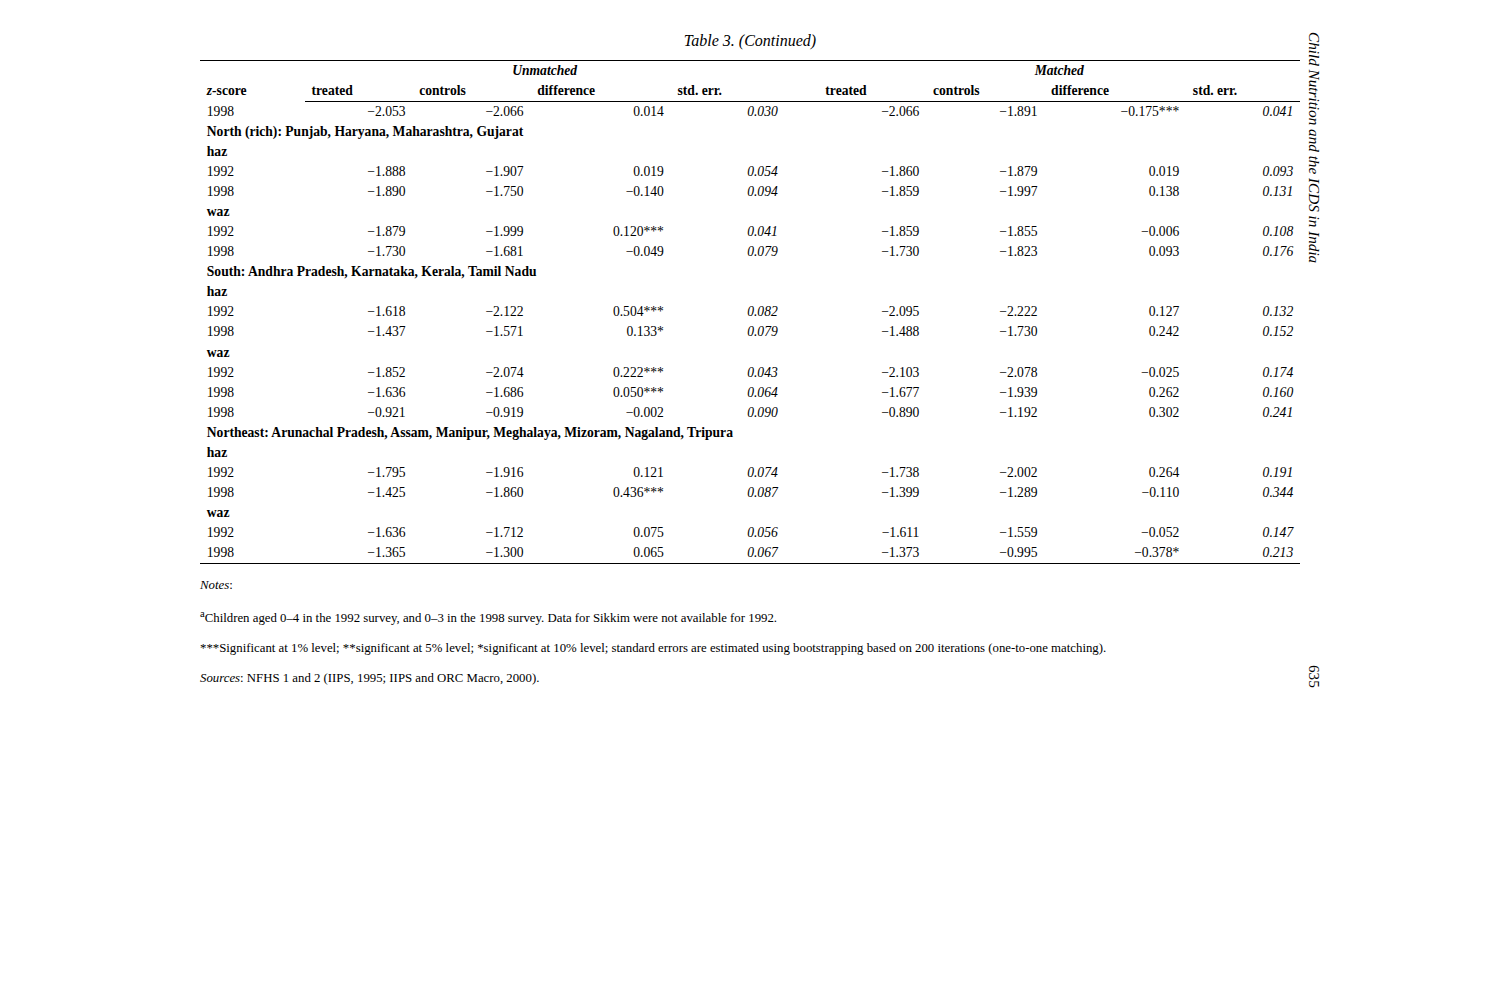Child Nutrition and the ICDS in India
635
Table 3. (Continued)
| z -score | Unmatched | | Matched |
| --- | --- | --- | --- |
| treated | controls | difference | std. err. | | treated | controls | difference | std. err. |
| 1998 | −2.053 | −2.066 | 0.014 | 0.030 | | −2.066 | −1.891 | −0.175*** | 0.041 |
| North (rich): Punjab, Haryana, Maharashtra, Gujarat |
| haz |
| 1992 | −1.888 | −1.907 | 0.019 | 0.054 | | −1.860 | −1.879 | 0.019 | 0.093 |
| 1998 | −1.890 | −1.750 | −0.140 | 0.094 | | −1.859 | −1.997 | 0.138 | 0.131 |
| waz |
| 1992 | −1.879 | −1.999 | 0.120*** | 0.041 | | −1.859 | −1.855 | −0.006 | 0.108 |
| 1998 | −1.730 | −1.681 | −0.049 | 0.079 | | −1.730 | −1.823 | 0.093 | 0.176 |
| South: Andhra Pradesh, Karnataka, Kerala, Tamil Nadu |
| haz |
| 1992 | −1.618 | −2.122 | 0.504*** | 0.082 | | −2.095 | −2.222 | 0.127 | 0.132 |
| 1998 | −1.437 | −1.571 | 0.133* | 0.079 | | −1.488 | −1.730 | 0.242 | 0.152 |
| waz |
| 1992 | −1.852 | −2.074 | 0.222*** | 0.043 | | −2.103 | −2.078 | −0.025 | 0.174 |
| 1998 | −1.636 | −1.686 | 0.050*** | 0.064 | | −1.677 | −1.939 | 0.262 | 0.160 |
| 1998 | −0.921 | −0.919 | −0.002 | 0.090 | | −0.890 | −1.192 | 0.302 | 0.241 |
| Northeast: Arunachal Pradesh, Assam, Manipur, Meghalaya, Mizoram, Nagaland, Tripura |
| haz |
| 1992 | −1.795 | −1.916 | 0.121 | 0.074 | | −1.738 | −2.002 | 0.264 | 0.191 |
| 1998 | −1.425 | −1.860 | 0.436*** | 0.087 | | −1.399 | −1.289 | −0.110 | 0.344 |
| waz |
| 1992 | −1.636 | −1.712 | 0.075 | 0.056 | | −1.611 | −1.559 | −0.052 | 0.147 |
| 1998 | −1.365 | −1.300 | 0.065 | 0.067 | | −1.373 | −0.995 | −0.378* | 0.213 |
Notes:
aChildren aged 0–4 in the 1992 survey, and 0–3 in the 1998 survey. Data for Sikkim were not available for 1992.
***Significant at 1% level; **significant at 5% level; *significant at 10% level; standard errors are estimated using bootstrapping based on 200 iterations (one-to-one matching).
Sources: NFHS 1 and 2 (IIPS, 1995; IIPS and ORC Macro, 2000).